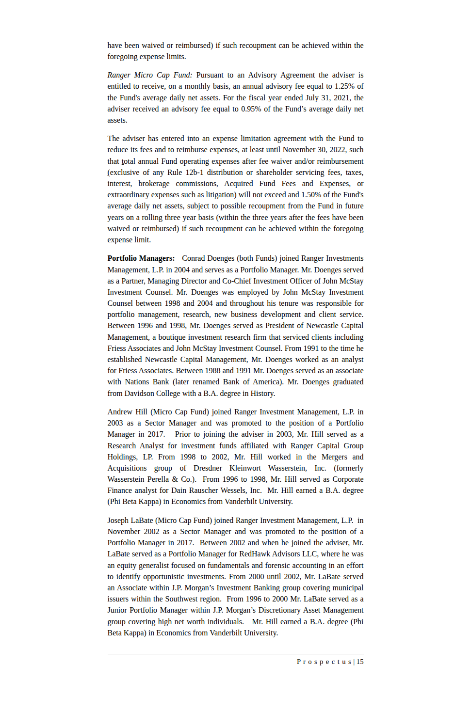have been waived or reimbursed) if such recoupment can be achieved within the foregoing expense limits.
Ranger Micro Cap Fund: Pursuant to an Advisory Agreement the adviser is entitled to receive, on a monthly basis, an annual advisory fee equal to 1.25% of the Fund's average daily net assets. For the fiscal year ended July 31, 2021, the adviser received an advisory fee equal to 0.95% of the Fund’s average daily net assets.
The adviser has entered into an expense limitation agreement with the Fund to reduce its fees and to reimburse expenses, at least until November 30, 2022, such that total annual Fund operating expenses after fee waiver and/or reimbursement (exclusive of any Rule 12b-1 distribution or shareholder servicing fees, taxes, interest, brokerage commissions, Acquired Fund Fees and Expenses, or extraordinary expenses such as litigation) will not exceed and 1.50% of the Fund's average daily net assets, subject to possible recoupment from the Fund in future years on a rolling three year basis (within the three years after the fees have been waived or reimbursed) if such recoupment can be achieved within the foregoing expense limit.
Portfolio Managers: Conrad Doenges (both Funds) joined Ranger Investments Management, L.P. in 2004 and serves as a Portfolio Manager. Mr. Doenges served as a Partner, Managing Director and Co-Chief Investment Officer of John McStay Investment Counsel. Mr. Doenges was employed by John McStay Investment Counsel between 1998 and 2004 and throughout his tenure was responsible for portfolio management, research, new business development and client service. Between 1996 and 1998, Mr. Doenges served as President of Newcastle Capital Management, a boutique investment research firm that serviced clients including Friess Associates and John McStay Investment Counsel. From 1991 to the time he established Newcastle Capital Management, Mr. Doenges worked as an analyst for Friess Associates. Between 1988 and 1991 Mr. Doenges served as an associate with Nations Bank (later renamed Bank of America). Mr. Doenges graduated from Davidson College with a B.A. degree in History.
Andrew Hill (Micro Cap Fund) joined Ranger Investment Management, L.P. in 2003 as a Sector Manager and was promoted to the position of a Portfolio Manager in 2017. Prior to joining the adviser in 2003, Mr. Hill served as a Research Analyst for investment funds affiliated with Ranger Capital Group Holdings, LP. From 1998 to 2002, Mr. Hill worked in the Mergers and Acquisitions group of Dresdner Kleinwort Wasserstein, Inc. (formerly Wasserstein Perella & Co.). From 1996 to 1998, Mr. Hill served as Corporate Finance analyst for Dain Rauscher Wessels, Inc. Mr. Hill earned a B.A. degree (Phi Beta Kappa) in Economics from Vanderbilt University.
Joseph LaBate (Micro Cap Fund) joined Ranger Investment Management, L.P. in November 2002 as a Sector Manager and was promoted to the position of a Portfolio Manager in 2017. Between 2002 and when he joined the adviser, Mr. LaBate served as a Portfolio Manager for RedHawk Advisors LLC, where he was an equity generalist focused on fundamentals and forensic accounting in an effort to identify opportunistic investments. From 2000 until 2002, Mr. LaBate served an Associate within J.P. Morgan’s Investment Banking group covering municipal issuers within the Southwest region. From 1996 to 2000 Mr. LaBate served as a Junior Portfolio Manager within J.P. Morgan’s Discretionary Asset Management group covering high net worth individuals. Mr. Hill earned a B.A. degree (Phi Beta Kappa) in Economics from Vanderbilt University.
P r o s p e c t u s | 15